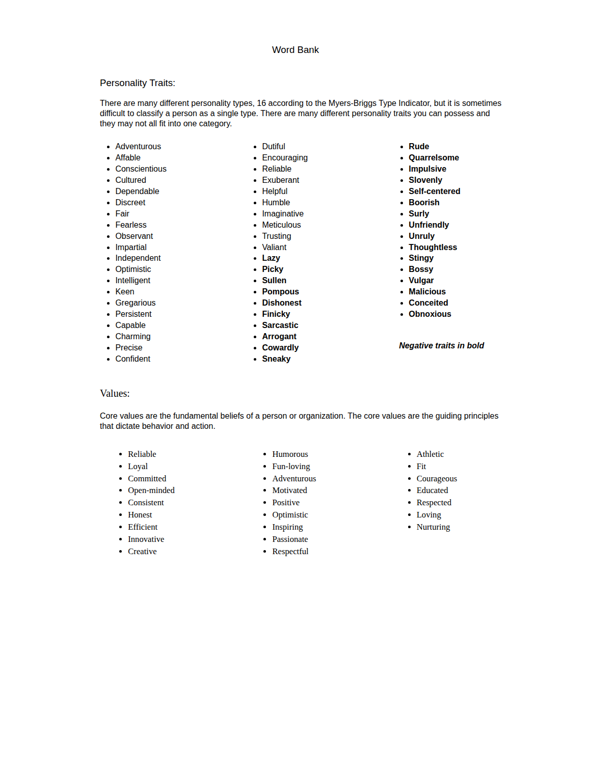Word Bank
Personality Traits:
There are many different personality types, 16 according to the Myers-Briggs Type Indicator, but it is sometimes difficult to classify a person as a single type. There are many different personality traits you can possess and they may not all fit into one category.
Adventurous
Affable
Conscientious
Cultured
Dependable
Discreet
Fair
Fearless
Observant
Impartial
Independent
Optimistic
Intelligent
Keen
Gregarious
Persistent
Capable
Charming
Precise
Confident
Dutiful
Encouraging
Reliable
Exuberant
Helpful
Humble
Imaginative
Meticulous
Trusting
Valiant
Lazy
Picky
Sullen
Pompous
Dishonest
Finicky
Sarcastic
Arrogant
Cowardly
Sneaky
Rude
Quarrelsome
Impulsive
Slovenly
Self-centered
Boorish
Surly
Unfriendly
Unruly
Thoughtless
Stingy
Bossy
Vulgar
Malicious
Conceited
Obnoxious
Negative traits in bold
Values:
Core values are the fundamental beliefs of a person or organization. The core values are the guiding principles that dictate behavior and action.
Reliable
Loyal
Committed
Open-minded
Consistent
Honest
Efficient
Innovative
Creative
Humorous
Fun-loving
Adventurous
Motivated
Positive
Optimistic
Inspiring
Passionate
Respectful
Athletic
Fit
Courageous
Educated
Respected
Loving
Nurturing